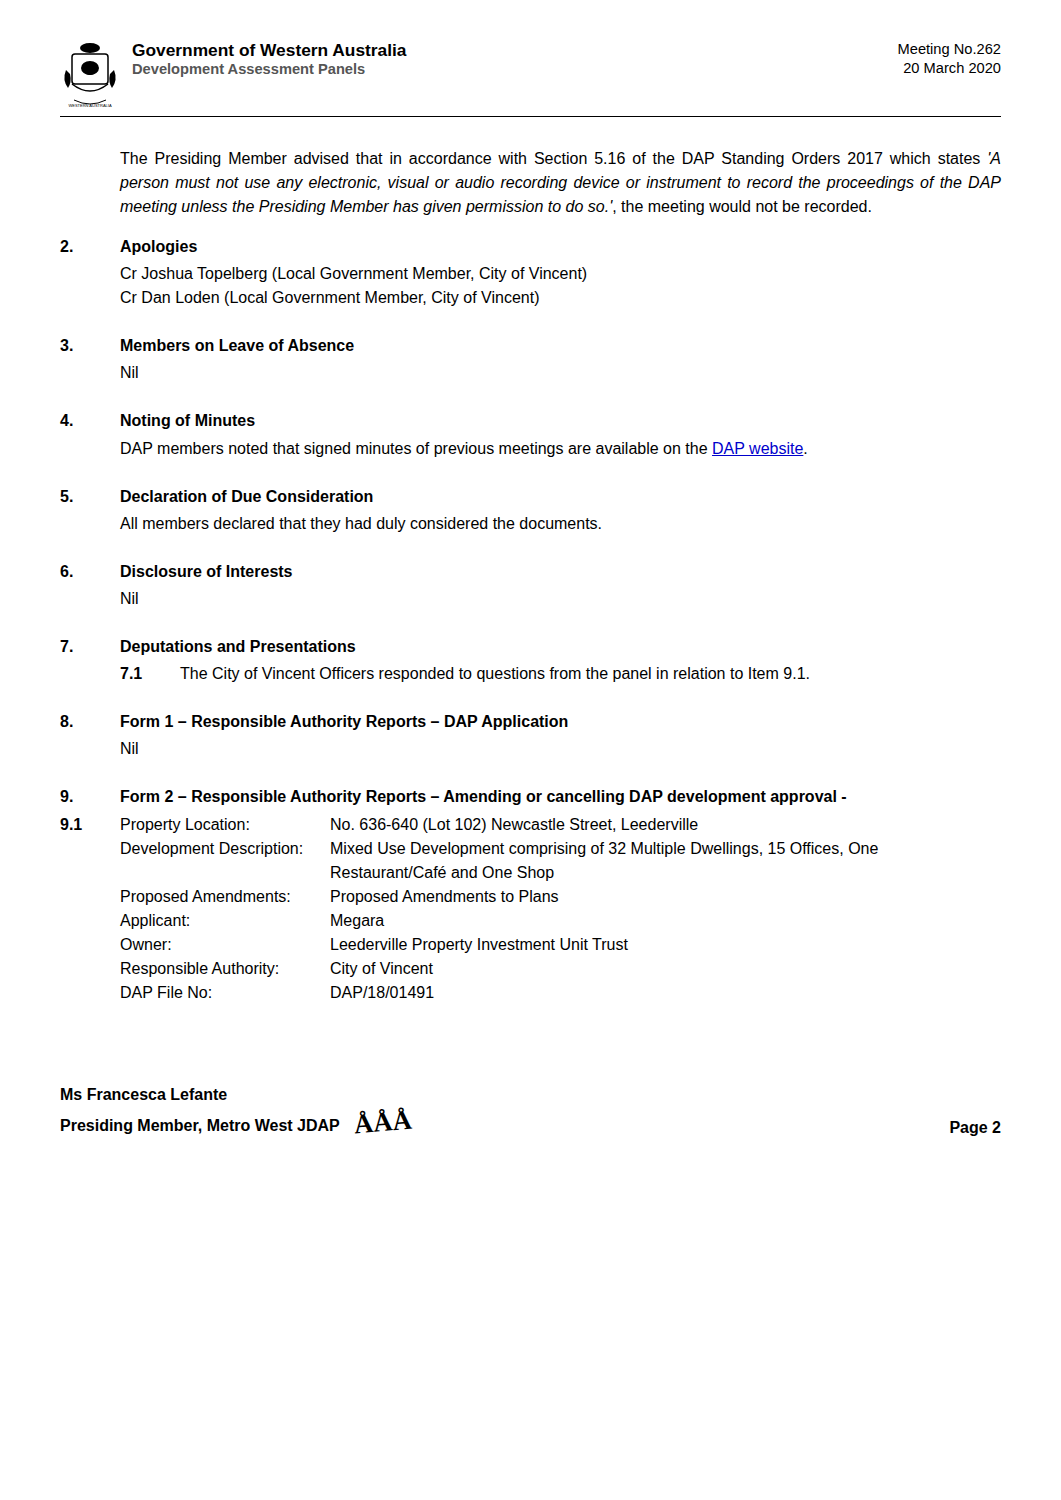WESTERN AUSTRALIA
Government of Western Australia
Development Assessment Panels
Meeting No.262
20 March 2020
The Presiding Member advised that in accordance with Section 5.16 of the DAP Standing Orders 2017 which states 'A person must not use any electronic, visual or audio recording device or instrument to record the proceedings of the DAP meeting unless the Presiding Member has given permission to do so.', the meeting would not be recorded.
2.
Apologies
Cr Joshua Topelberg (Local Government Member, City of Vincent)
Cr Dan Loden (Local Government Member, City of Vincent)
3.
Members on Leave of Absence
Nil
4.
Noting of Minutes
DAP members noted that signed minutes of previous meetings are available on the DAP website.
5.
Declaration of Due Consideration
All members declared that they had duly considered the documents.
6.
Disclosure of Interests
Nil
7.
Deputations and Presentations
7.1
The City of Vincent Officers responded to questions from the panel in relation to Item 9.1.
8.
Form 1 – Responsible Authority Reports – DAP Application
Nil
9.
Form 2 – Responsible Authority Reports – Amending or cancelling DAP development approval -
9.1
| Property Location: | No. 636-640 (Lot 102) Newcastle Street, Leederville |
| Development Description: | Mixed Use Development comprising of 32 Multiple Dwellings, 15 Offices, One Restaurant/Café and One Shop |
| Proposed Amendments: | Proposed Amendments to Plans |
| Applicant: | Megara |
| Owner: | Leederville Property Investment Unit Trust |
| Responsible Authority: | City of Vincent |
| DAP File No: | DAP/18/01491 |
Ms Francesca Lefante
Presiding Member, Metro West JDAP ÅÅÅ
Page 2